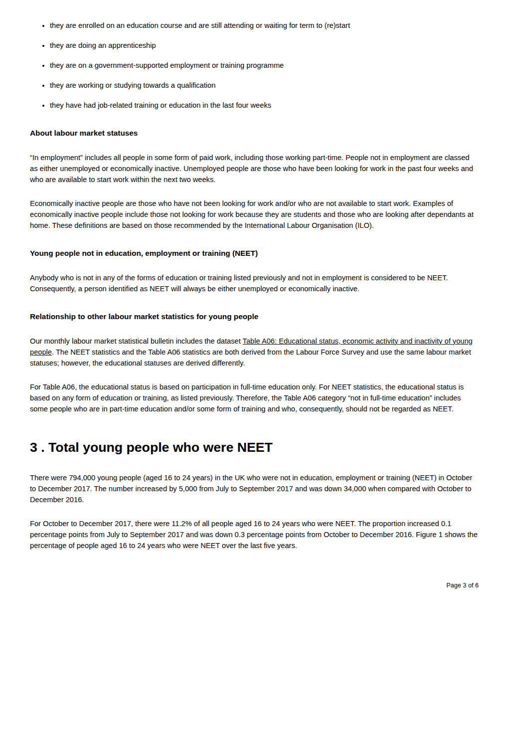they are enrolled on an education course and are still attending or waiting for term to (re)start
they are doing an apprenticeship
they are on a government-supported employment or training programme
they are working or studying towards a qualification
they have had job-related training or education in the last four weeks
About labour market statuses
“In employment” includes all people in some form of paid work, including those working part-time. People not in employment are classed as either unemployed or economically inactive. Unemployed people are those who have been looking for work in the past four weeks and who are available to start work within the next two weeks.
Economically inactive people are those who have not been looking for work and/or who are not available to start work. Examples of economically inactive people include those not looking for work because they are students and those who are looking after dependants at home. These definitions are based on those recommended by the International Labour Organisation (ILO).
Young people not in education, employment or training (NEET)
Anybody who is not in any of the forms of education or training listed previously and not in employment is considered to be NEET. Consequently, a person identified as NEET will always be either unemployed or economically inactive.
Relationship to other labour market statistics for young people
Our monthly labour market statistical bulletin includes the dataset Table A06: Educational status, economic activity and inactivity of young people. The NEET statistics and the Table A06 statistics are both derived from the Labour Force Survey and use the same labour market statuses; however, the educational statuses are derived differently.
For Table A06, the educational status is based on participation in full-time education only. For NEET statistics, the educational status is based on any form of education or training, as listed previously. Therefore, the Table A06 category “not in full-time education” includes some people who are in part-time education and/or some form of training and who, consequently, should not be regarded as NEET.
3 . Total young people who were NEET
There were 794,000 young people (aged 16 to 24 years) in the UK who were not in education, employment or training (NEET) in October to December 2017. The number increased by 5,000 from July to September 2017 and was down 34,000 when compared with October to December 2016.
For October to December 2017, there were 11.2% of all people aged 16 to 24 years who were NEET. The proportion increased 0.1 percentage points from July to September 2017 and was down 0.3 percentage points from October to December 2016. Figure 1 shows the percentage of people aged 16 to 24 years who were NEET over the last five years.
Page 3 of 6